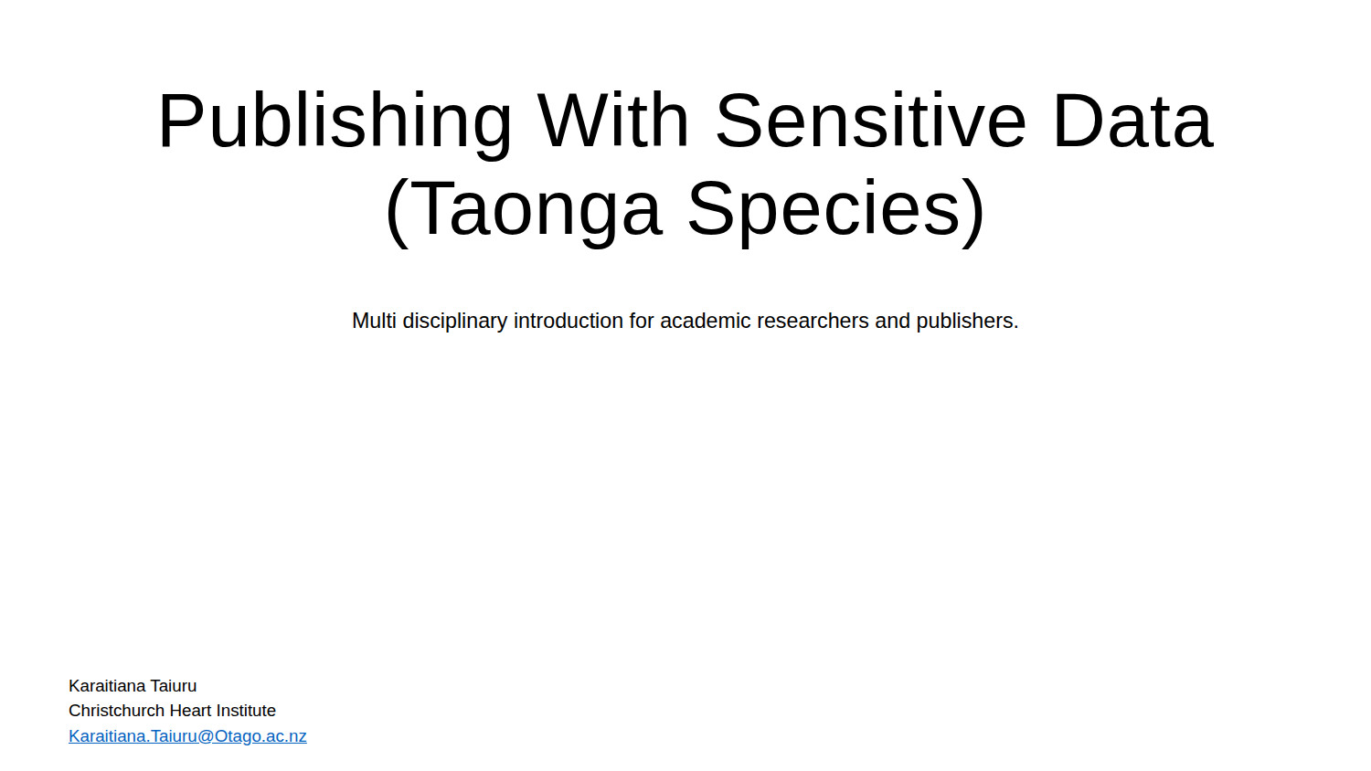Publishing With Sensitive Data (Taonga Species)
Multi disciplinary introduction for academic researchers and publishers.
Karaitiana Taiuru
Christchurch Heart Institute
Karaitiana.Taiuru@Otago.ac.nz